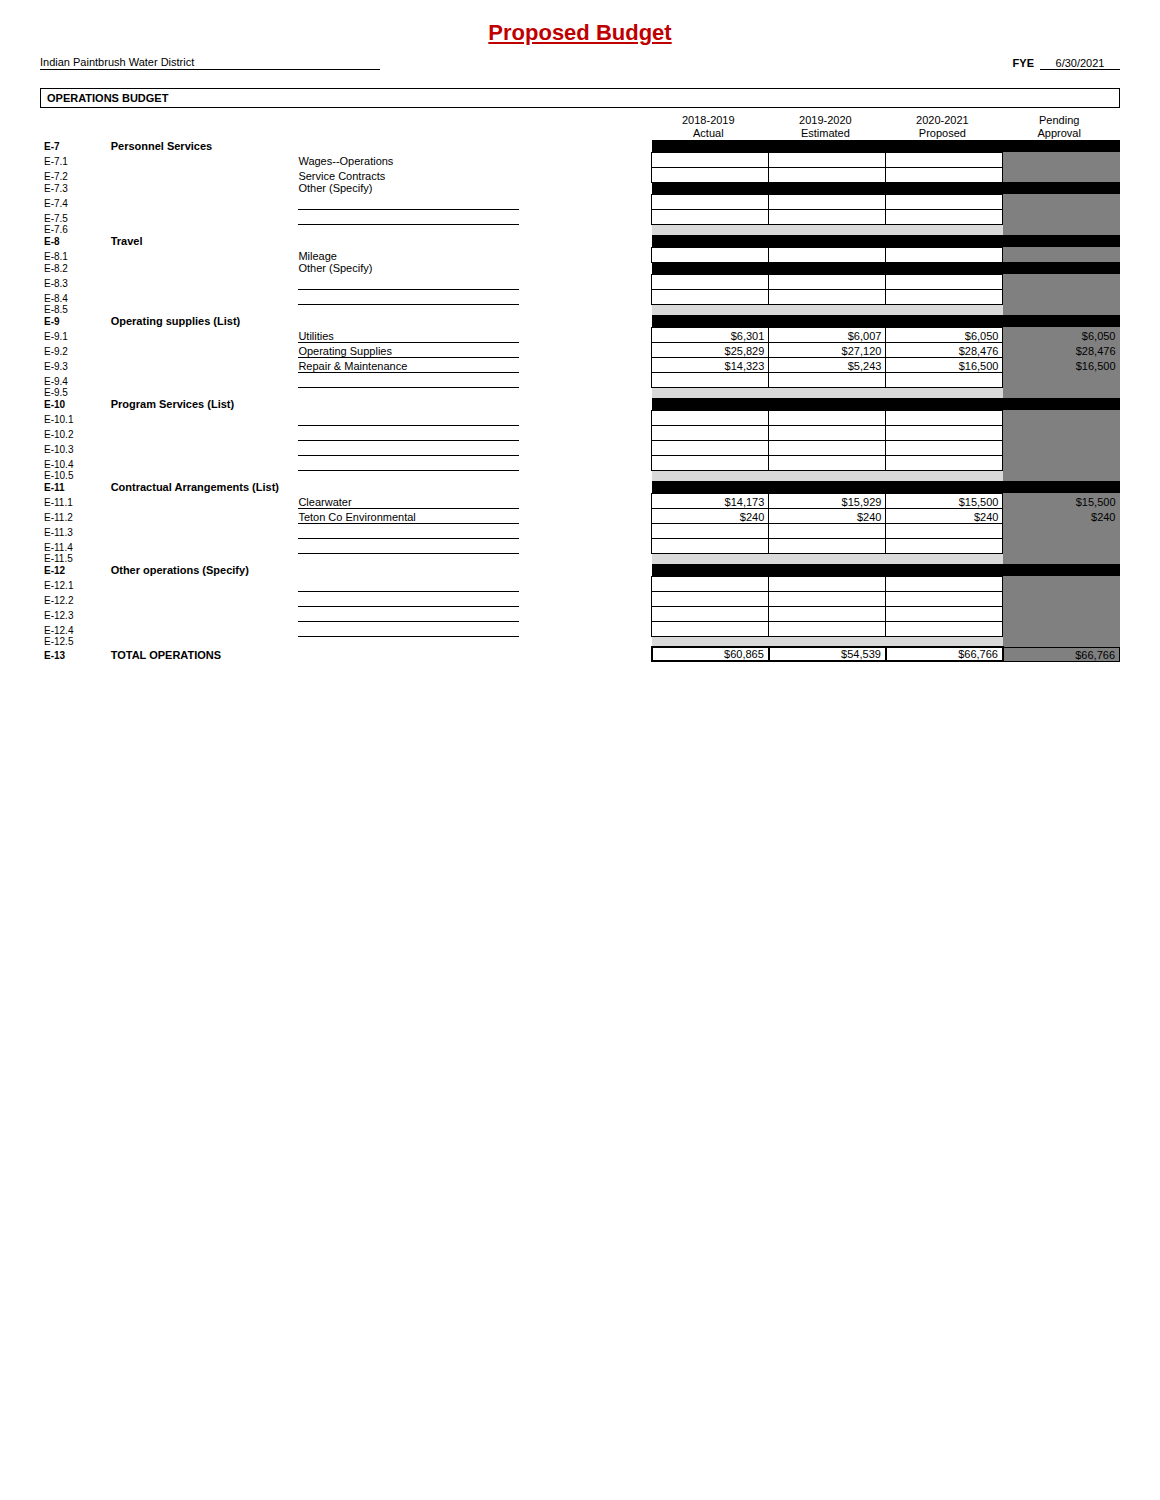Proposed Budget
Indian Paintbrush Water District
FYE 6/30/2021
OPERATIONS BUDGET
| | | | | 2018-2019 Actual | 2019-2020 Estimated | 2020-2021 Proposed | Pending Approval |
| E-7 | Personnel Services | | | | | | |
| E-7.1 | | Wages--Operations | | | | | |
| E-7.2 | | Service Contracts | | | | | |
| E-7.3 | | Other (Specify) | | | | | |
| E-7.4 | | | | | | | |
| E-7.5 | | | | | | | |
| E-7.6 | | | | | | | |
| E-8 | Travel | | | | | | |
| E-8.1 | | Mileage | | | | | |
| E-8.2 | | Other (Specify) | | | | | |
| E-8.3 | | | | | | | |
| E-8.4 | | | | | | | |
| E-8.5 | | | | | | | |
| E-9 | Operating supplies (List) | | | | | | |
| E-9.1 | | Utilities | | $6,301 | $6,007 | $6,050 | $6,050 |
| E-9.2 | | Operating Supplies | | $25,829 | $27,120 | $28,476 | $28,476 |
| E-9.3 | | Repair & Maintenance | | $14,323 | $5,243 | $16,500 | $16,500 |
| E-9.4 | | | | | | | |
| E-9.5 | | | | | | | |
| E-10 | Program Services (List) | | | | | | |
| E-10.1 | | | | | | | |
| E-10.2 | | | | | | | |
| E-10.3 | | | | | | | |
| E-10.4 | | | | | | | |
| E-10.5 | | | | | | | |
| E-11 | Contractual Arrangements (List) | | | | | | |
| E-11.1 | | Clearwater | | $14,173 | $15,929 | $15,500 | $15,500 |
| E-11.2 | | Teton Co Environmental | | $240 | $240 | $240 | $240 |
| E-11.3 | | | | | | | |
| E-11.4 | | | | | | | |
| E-11.5 | | | | | | | |
| E-12 | Other operations (Specify) | | | | | | |
| E-12.1 | | | | | | | |
| E-12.2 | | | | | | | |
| E-12.3 | | | | | | | |
| E-12.4 | | | | | | | |
| E-12.5 | | | | | | | |
| E-13 | TOTAL OPERATIONS | | | $60,865 | $54,539 | $66,766 | $66,766 |